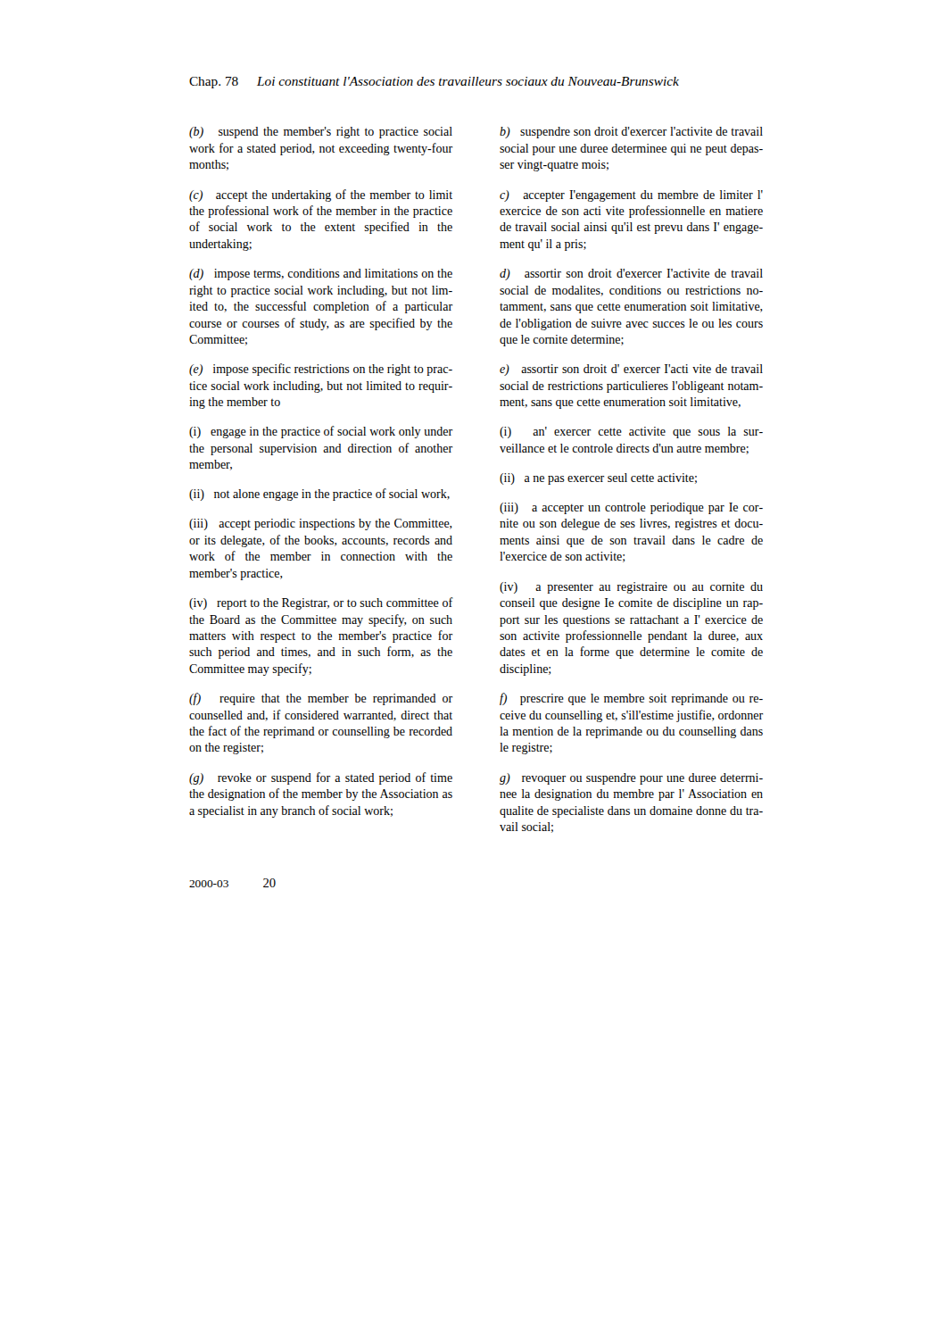Chap. 78 Loi constituant l'Association des travailleurs sociaux du Nouveau-Brunswick
(b) suspend the member's right to practice social work for a stated period, not exceeding twenty-four months;
(c) accept the undertaking of the member to limit the professional work of the member in the practice of social work to the extent specified in the undertaking;
(d) impose terms, conditions and limitations on the right to practice social work including, but not limited to, the successful completion of a particular course or courses of study, as are specified by the Committee;
(e) impose specific restrictions on the right to practice social work including, but not limited to requiring the member to
(i) engage in the practice of social work only under the personal supervision and direction of another member,
(ii) not alone engage in the practice of social work,
(iii) accept periodic inspections by the Committee, or its delegate, of the books, accounts, records and work of the member in connection with the member's practice,
(iv) report to the Registrar, or to such committee of the Board as the Committee may specify, on such matters with respect to the member's practice for such period and times, and in such form, as the Committee may specify;
(f) require that the member be reprimanded or counselled and, if considered warranted, direct that the fact of the reprimand or counselling be recorded on the register;
(g) revoke or suspend for a stated period of time the designation of the member by the Association as a specialist in any branch of social work;
b) suspendre son droit d'exercer l'activite de travail social pour une duree determinee qui ne peut depasser vingt-quatre mois;
c) accepter I'engagement du membre de limiter l' exercice de son acti vite professionnelle en matiere de travail social ainsi qu'il est prevu dans I' engagement qu' il a pris;
d) assortir son droit d'exercer I'activite de travail social de modalites, conditions ou restrictions notamment, sans que cette enumeration soit limitative, de l'obligation de suivre avec succes le ou les cours que le cornite determine;
e) assortir son droit d' exercer I'acti vite de travail social de restrictions particulieres l'obligeant notamment, sans que cette enumeration soit limitative,
(i) an' exercer cette activite que sous la surveillance et le controle directs d'un autre membre;
(ii) a ne pas exercer seul cette activite;
(iii) a accepter un controle periodique par Ie cornite ou son delegue de ses livres, registres et documents ainsi que de son travail dans le cadre de l'exercice de son activite;
(iv) a presenter au registraire ou au cornite du conseil que designe Ie comite de discipline un rapport sur les questions se rattachant a I' exercice de son activite professionnelle pendant la duree, aux dates et en la forme que determine le comite de discipline;
f) prescrire que le membre soit reprimande ou receive du counselling et, s'ill'estime justifie, ordonner la mention de la reprimande ou du counselling dans le registre;
g) revoquer ou suspendre pour une duree deterrninee la designation du membre par l' Association en qualite de specialiste dans un domaine donne du travail social;
2000-03 20